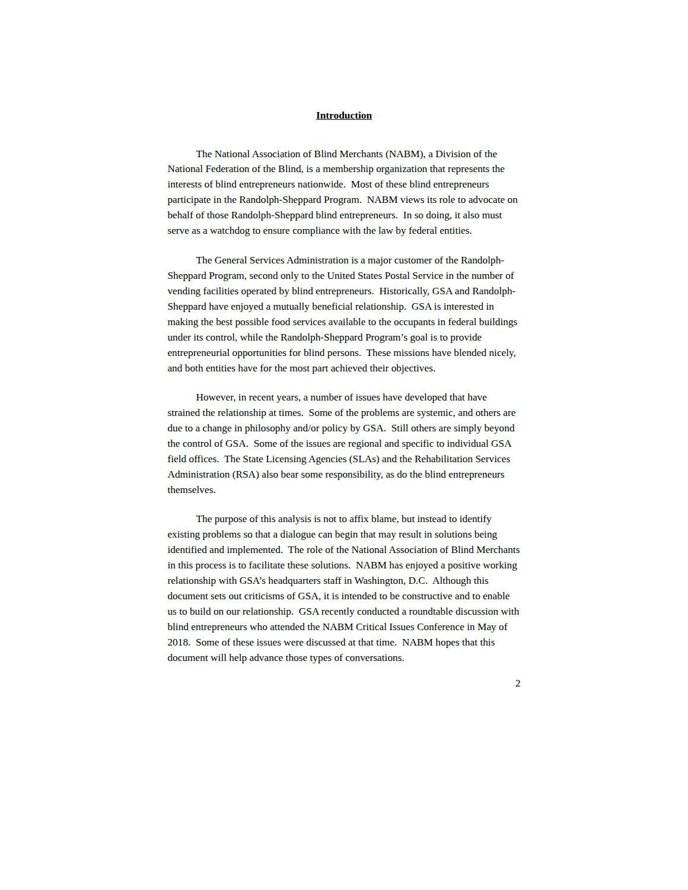Introduction
The National Association of Blind Merchants (NABM), a Division of the National Federation of the Blind, is a membership organization that represents the interests of blind entrepreneurs nationwide. Most of these blind entrepreneurs participate in the Randolph-Sheppard Program. NABM views its role to advocate on behalf of those Randolph-Sheppard blind entrepreneurs. In so doing, it also must serve as a watchdog to ensure compliance with the law by federal entities.
The General Services Administration is a major customer of the Randolph-Sheppard Program, second only to the United States Postal Service in the number of vending facilities operated by blind entrepreneurs. Historically, GSA and Randolph-Sheppard have enjoyed a mutually beneficial relationship. GSA is interested in making the best possible food services available to the occupants in federal buildings under its control, while the Randolph-Sheppard Program’s goal is to provide entrepreneurial opportunities for blind persons. These missions have blended nicely, and both entities have for the most part achieved their objectives.
However, in recent years, a number of issues have developed that have strained the relationship at times. Some of the problems are systemic, and others are due to a change in philosophy and/or policy by GSA. Still others are simply beyond the control of GSA. Some of the issues are regional and specific to individual GSA field offices. The State Licensing Agencies (SLAs) and the Rehabilitation Services Administration (RSA) also bear some responsibility, as do the blind entrepreneurs themselves.
The purpose of this analysis is not to affix blame, but instead to identify existing problems so that a dialogue can begin that may result in solutions being identified and implemented. The role of the National Association of Blind Merchants in this process is to facilitate these solutions. NABM has enjoyed a positive working relationship with GSA’s headquarters staff in Washington, D.C. Although this document sets out criticisms of GSA, it is intended to be constructive and to enable us to build on our relationship. GSA recently conducted a roundtable discussion with blind entrepreneurs who attended the NABM Critical Issues Conference in May of 2018. Some of these issues were discussed at that time. NABM hopes that this document will help advance those types of conversations.
2